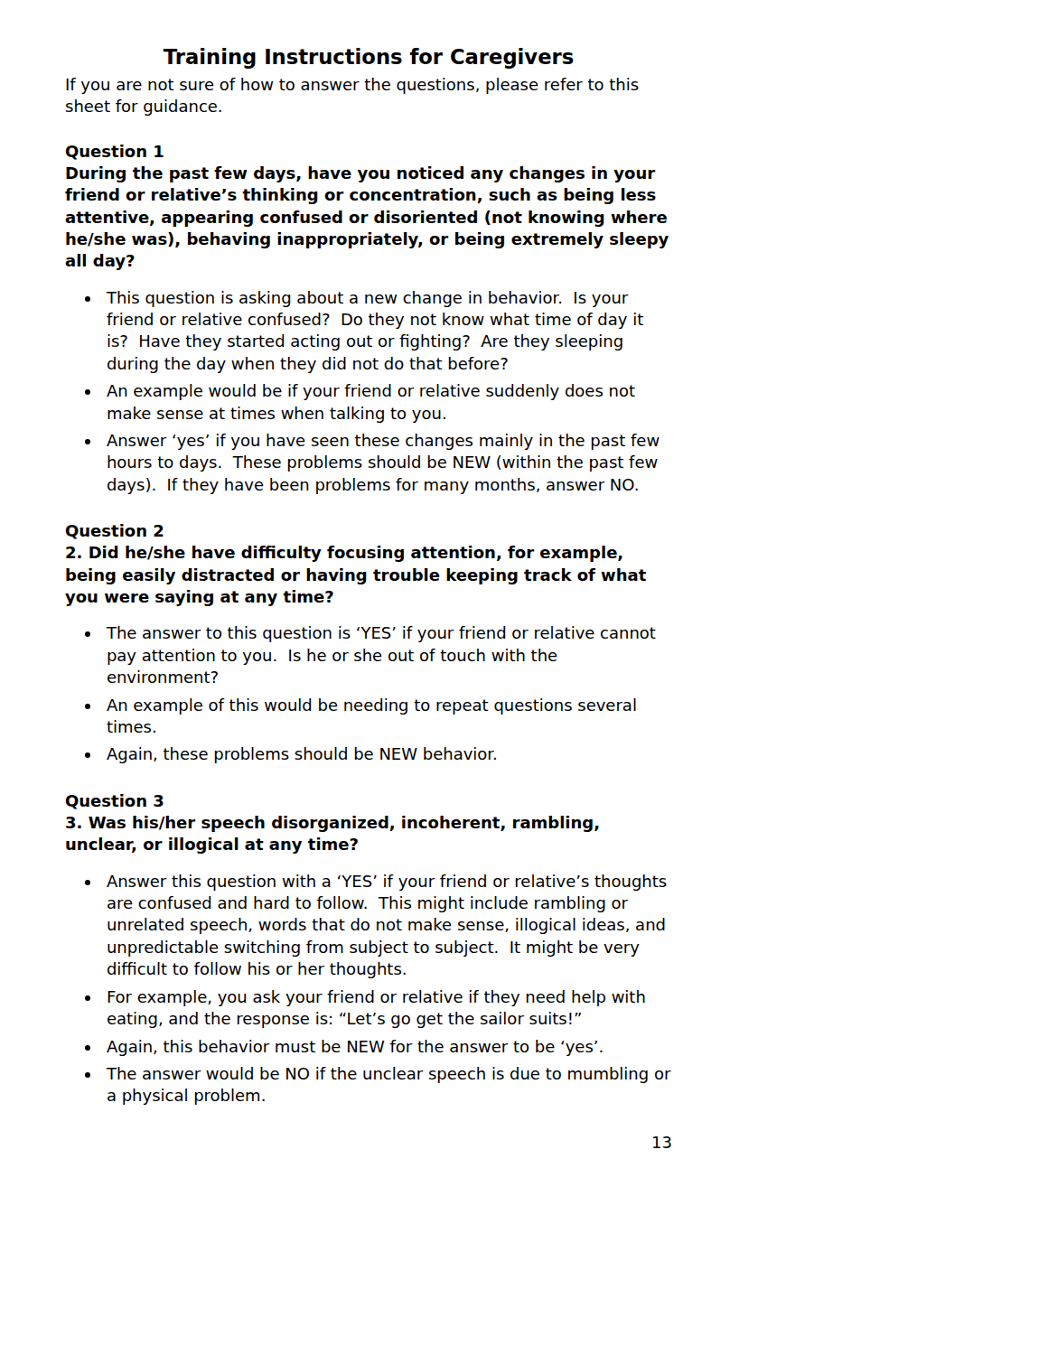Training Instructions for Caregivers
If you are not sure of how to answer the questions, please refer to this sheet for guidance.
Question 1
During the past few days, have you noticed any changes in your friend or relative’s thinking or concentration, such as being less attentive, appearing confused or disoriented (not knowing where he/she was), behaving inappropriately, or being extremely sleepy all day?
This question is asking about a new change in behavior. Is your friend or relative confused? Do they not know what time of day it is? Have they started acting out or fighting? Are they sleeping during the day when they did not do that before?
An example would be if your friend or relative suddenly does not make sense at times when talking to you.
Answer ‘yes’ if you have seen these changes mainly in the past few hours to days. These problems should be NEW (within the past few days). If they have been problems for many months, answer NO.
Question 2
2. Did he/she have difficulty focusing attention, for example, being easily distracted or having trouble keeping track of what you were saying at any time?
The answer to this question is ‘YES’ if your friend or relative cannot pay attention to you. Is he or she out of touch with the environment?
An example of this would be needing to repeat questions several times.
Again, these problems should be NEW behavior.
Question 3
3. Was his/her speech disorganized, incoherent, rambling, unclear, or illogical at any time?
Answer this question with a ‘YES’ if your friend or relative’s thoughts are confused and hard to follow. This might include rambling or unrelated speech, words that do not make sense, illogical ideas, and unpredictable switching from subject to subject. It might be very difficult to follow his or her thoughts.
For example, you ask your friend or relative if they need help with eating, and the response is: “Let’s go get the sailor suits!”
Again, this behavior must be NEW for the answer to be ‘yes’.
The answer would be NO if the unclear speech is due to mumbling or a physical problem.
13